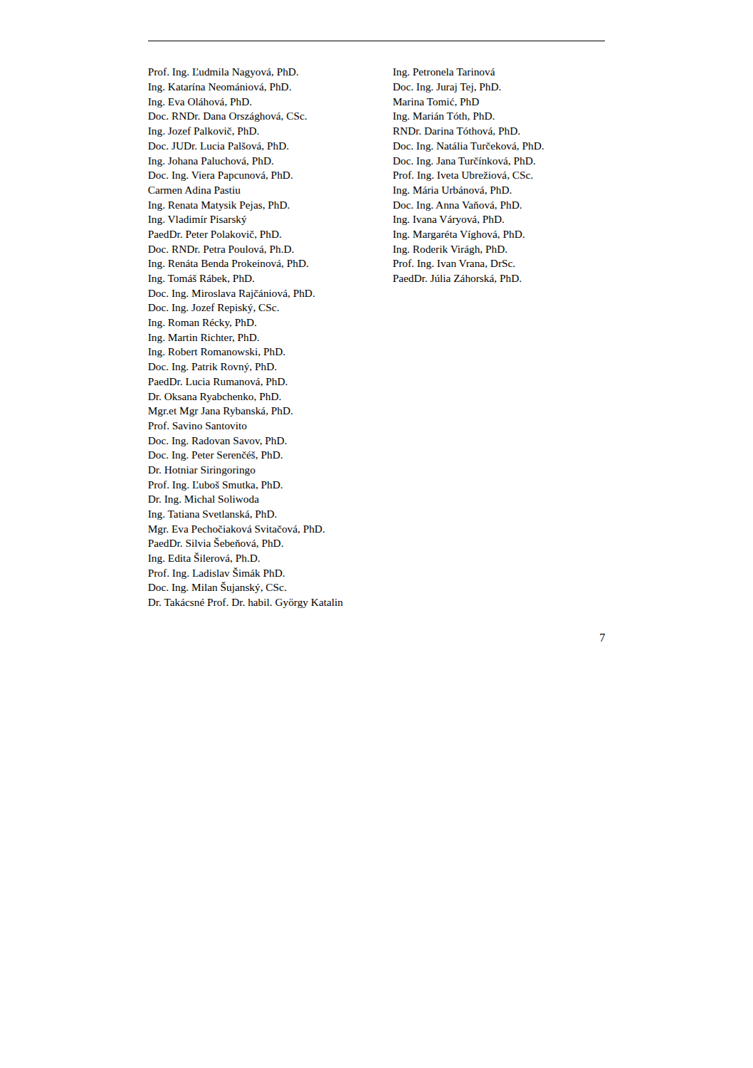Prof. Ing. Ľudmila Nagyová, PhD.
Ing. Katarína Neomániová, PhD.
Ing. Eva Oláhová, PhD.
Doc. RNDr. Dana Országhová, CSc.
Ing. Jozef Palkovič, PhD.
Doc. JUDr. Lucia Palšová, PhD.
Ing. Johana Paluchová, PhD.
Doc. Ing. Viera Papcunová, PhD.
Carmen Adina Pastiu
Ing. Renata Matysik Pejas, PhD.
Ing. Vladimír Pisarský
PaedDr. Peter Polakovič, PhD.
Doc. RNDr. Petra Poulová, Ph.D.
Ing. Renáta Benda Prokeinová, PhD.
Ing. Tomáš Rábek, PhD.
Doc. Ing. Miroslava Rajčániová, PhD.
Doc. Ing. Jozef Repiský, CSc.
Ing. Roman Récky, PhD.
Ing. Martin Richter, PhD.
Ing. Robert Romanowski, PhD.
Doc. Ing. Patrik Rovný, PhD.
PaedDr. Lucia Rumanová, PhD.
Dr. Oksana Ryabchenko, PhD.
Mgr.et Mgr Jana Rybanská, PhD.
Prof. Savino Santovito
Doc. Ing. Radovan Savov, PhD.
Doc. Ing. Peter Serenčéš, PhD.
Dr. Hotniar Siringoringo
Prof. Ing. Ľuboš Smutka, PhD.
Dr. Ing. Michal Soliwoda
Ing. Tatiana Svetlanská, PhD.
Mgr. Eva Pechočiaková Svitačová, PhD.
PaedDr. Silvia Šebeňová, PhD.
Ing. Edita Šilerová, Ph.D.
Prof. Ing. Ladislav Šimák PhD.
Doc. Ing. Milan Šujanský, CSc.
Dr. Takácsné Prof. Dr. habil. György Katalin
Ing. Petronela Tarinová
Doc. Ing. Juraj Tej, PhD.
Marina Tomić, PhD
Ing. Marián Tóth, PhD.
RNDr. Darina Tóthová, PhD.
Doc. Ing. Natália Turčeková, PhD.
Doc. Ing. Jana Turčínková, PhD.
Prof. Ing. Iveta Ubrežiová, CSc.
Ing. Mária Urbánová, PhD.
Doc. Ing. Anna Vaňová, PhD.
Ing. Ivana Váryová, PhD.
Ing. Margaréta Víghová, PhD.
Ing. Roderik Virágh, PhD.
Prof. Ing. Ivan Vrana, DrSc.
PaedDr. Júlia Záhorská, PhD.
7